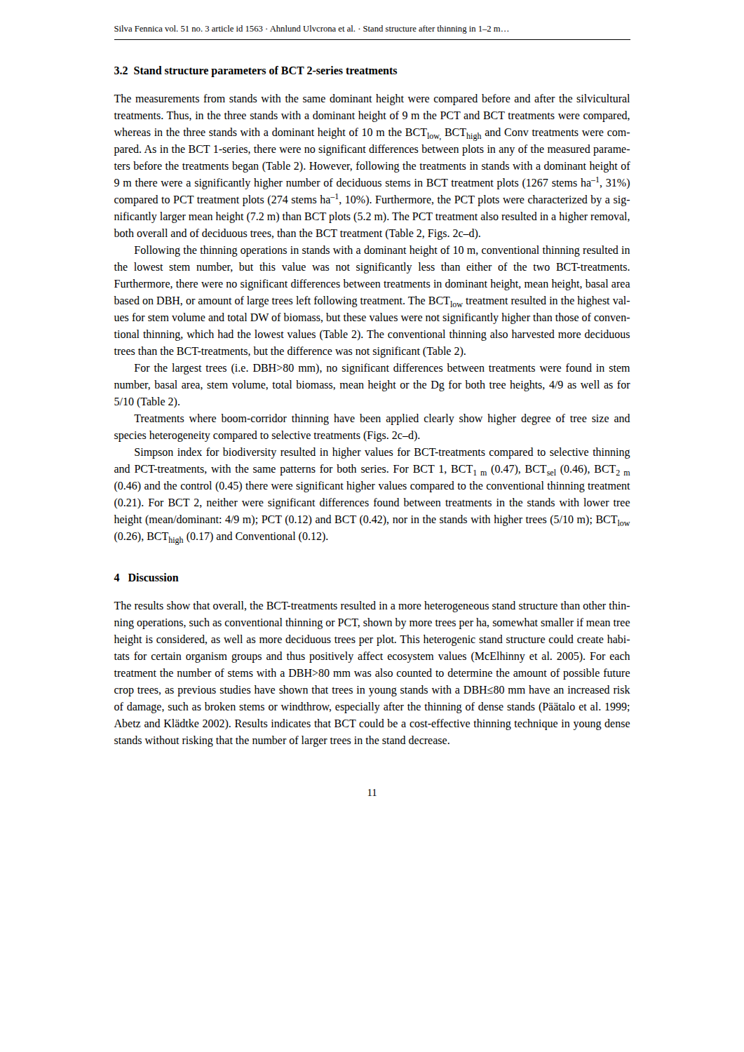Silva Fennica vol. 51 no. 3 article id 1563 · Ahnlund Ulvcrona et al. · Stand structure after thinning in 1–2 m…
3.2 Stand structure parameters of BCT 2-series treatments
The measurements from stands with the same dominant height were compared before and after the silvicultural treatments. Thus, in the three stands with a dominant height of 9 m the PCT and BCT treatments were compared, whereas in the three stands with a dominant height of 10 m the BCTlow, BCThigh and Conv treatments were compared. As in the BCT 1-series, there were no significant differences between plots in any of the measured parameters before the treatments began (Table 2). However, following the treatments in stands with a dominant height of 9 m there were a significantly higher number of deciduous stems in BCT treatment plots (1267 stems ha–1, 31%) compared to PCT treatment plots (274 stems ha–1, 10%). Furthermore, the PCT plots were characterized by a significantly larger mean height (7.2 m) than BCT plots (5.2 m). The PCT treatment also resulted in a higher removal, both overall and of deciduous trees, than the BCT treatment (Table 2, Figs. 2c–d).
Following the thinning operations in stands with a dominant height of 10 m, conventional thinning resulted in the lowest stem number, but this value was not significantly less than either of the two BCT-treatments. Furthermore, there were no significant differences between treatments in dominant height, mean height, basal area based on DBH, or amount of large trees left following treatment. The BCTlow treatment resulted in the highest values for stem volume and total DW of biomass, but these values were not significantly higher than those of conventional thinning, which had the lowest values (Table 2). The conventional thinning also harvested more deciduous trees than the BCT-treatments, but the difference was not significant (Table 2).
For the largest trees (i.e. DBH>80 mm), no significant differences between treatments were found in stem number, basal area, stem volume, total biomass, mean height or the Dg for both tree heights, 4/9 as well as for 5/10 (Table 2).
Treatments where boom-corridor thinning have been applied clearly show higher degree of tree size and species heterogeneity compared to selective treatments (Figs. 2c–d).
Simpson index for biodiversity resulted in higher values for BCT-treatments compared to selective thinning and PCT-treatments, with the same patterns for both series. For BCT 1, BCT1 m (0.47), BCTsel (0.46), BCT2 m (0.46) and the control (0.45) there were significant higher values compared to the conventional thinning treatment (0.21). For BCT 2, neither were significant differences found between treatments in the stands with lower tree height (mean/dominant: 4/9 m); PCT (0.12) and BCT (0.42), nor in the stands with higher trees (5/10 m); BCTlow (0.26), BCThigh (0.17) and Conventional (0.12).
4 Discussion
The results show that overall, the BCT-treatments resulted in a more heterogeneous stand structure than other thinning operations, such as conventional thinning or PCT, shown by more trees per ha, somewhat smaller if mean tree height is considered, as well as more deciduous trees per plot. This heterogenic stand structure could create habitats for certain organism groups and thus positively affect ecosystem values (McElhinny et al. 2005). For each treatment the number of stems with a DBH>80 mm was also counted to determine the amount of possible future crop trees, as previous studies have shown that trees in young stands with a DBH≤80 mm have an increased risk of damage, such as broken stems or windthrow, especially after the thinning of dense stands (Päätalo et al. 1999; Abetz and Klädtke 2002). Results indicates that BCT could be a cost-effective thinning technique in young dense stands without risking that the number of larger trees in the stand decrease.
11